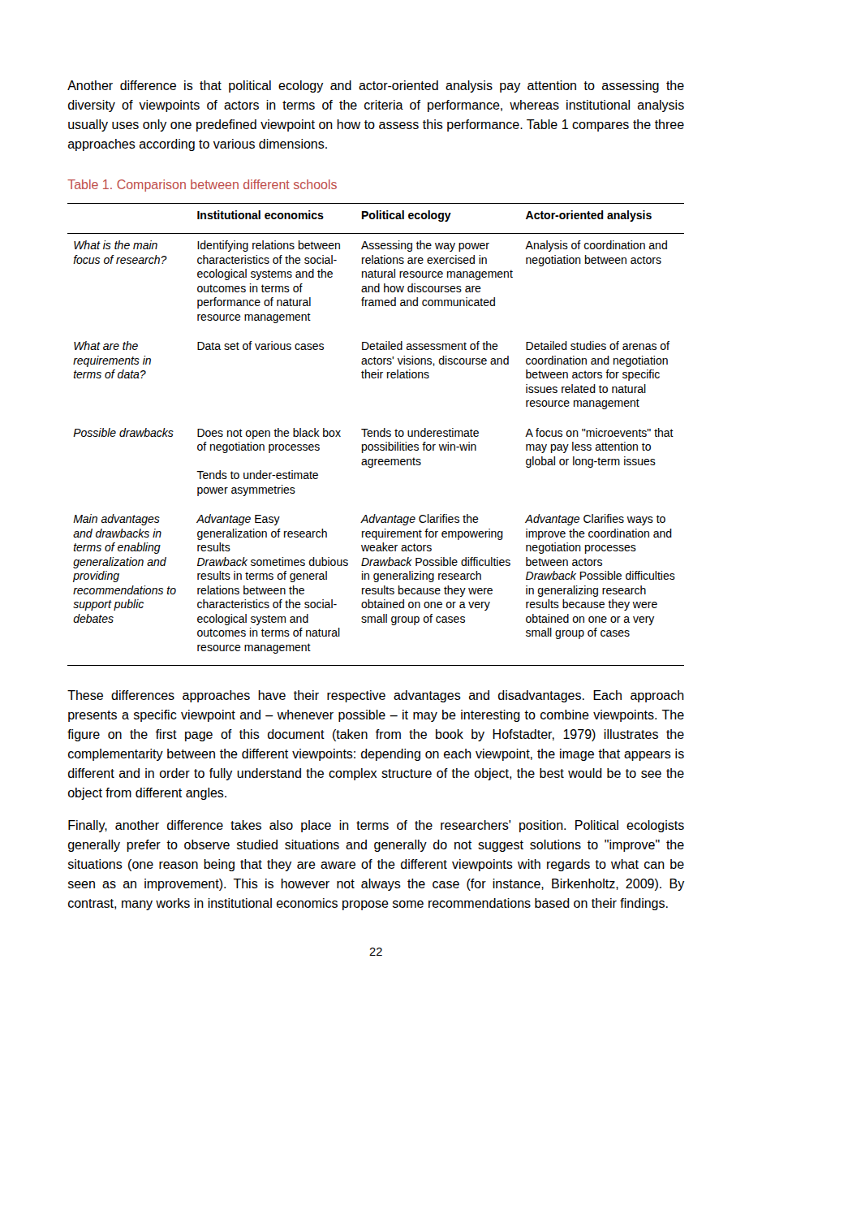Another difference is that political ecology and actor-oriented analysis pay attention to assessing the diversity of viewpoints of actors in terms of the criteria of performance, whereas institutional analysis usually uses only one predefined viewpoint on how to assess this performance. Table 1 compares the three approaches according to various dimensions.
Table 1. Comparison between different schools
| | Institutional economics | Political ecology | Actor-oriented analysis |
| --- | --- | --- | --- |
| What is the main focus of research? | Identifying relations between characteristics of the social-ecological systems and the outcomes in terms of performance of natural resource management | Assessing the way power relations are exercised in natural resource management and how discourses are framed and communicated | Analysis of coordination and negotiation between actors |
| What are the requirements in terms of data? | Data set of various cases | Detailed assessment of the actors' visions, discourse and their relations | Detailed studies of arenas of coordination and negotiation between actors for specific issues related to natural resource management |
| Possible drawbacks | Does not open the black box of negotiation processes Tends to under-estimate power asymmetries | Tends to underestimate possibilities for win-win agreements | A focus on "microevents" that may pay less attention to global or long-term issues |
| Main advantages and drawbacks in terms of enabling generalization and providing recommendations to support public debates | Advantage Easy generalization of research results Drawback sometimes dubious results in terms of general relations between the characteristics of the social-ecological system and outcomes in terms of natural resource management | Advantage Clarifies the requirement for empowering weaker actors Drawback Possible difficulties in generalizing research results because they were obtained on one or a very small group of cases | Advantage Clarifies ways to improve the coordination and negotiation processes between actors Drawback Possible difficulties in generalizing research results because they were obtained on one or a very small group of cases |
These differences approaches have their respective advantages and disadvantages. Each approach presents a specific viewpoint and – whenever possible – it may be interesting to combine viewpoints. The figure on the first page of this document (taken from the book by Hofstadter, 1979) illustrates the complementarity between the different viewpoints: depending on each viewpoint, the image that appears is different and in order to fully understand the complex structure of the object, the best would be to see the object from different angles.
Finally, another difference takes also place in terms of the researchers' position. Political ecologists generally prefer to observe studied situations and generally do not suggest solutions to "improve" the situations (one reason being that they are aware of the different viewpoints with regards to what can be seen as an improvement). This is however not always the case (for instance, Birkenholtz, 2009). By contrast, many works in institutional economics propose some recommendations based on their findings.
22